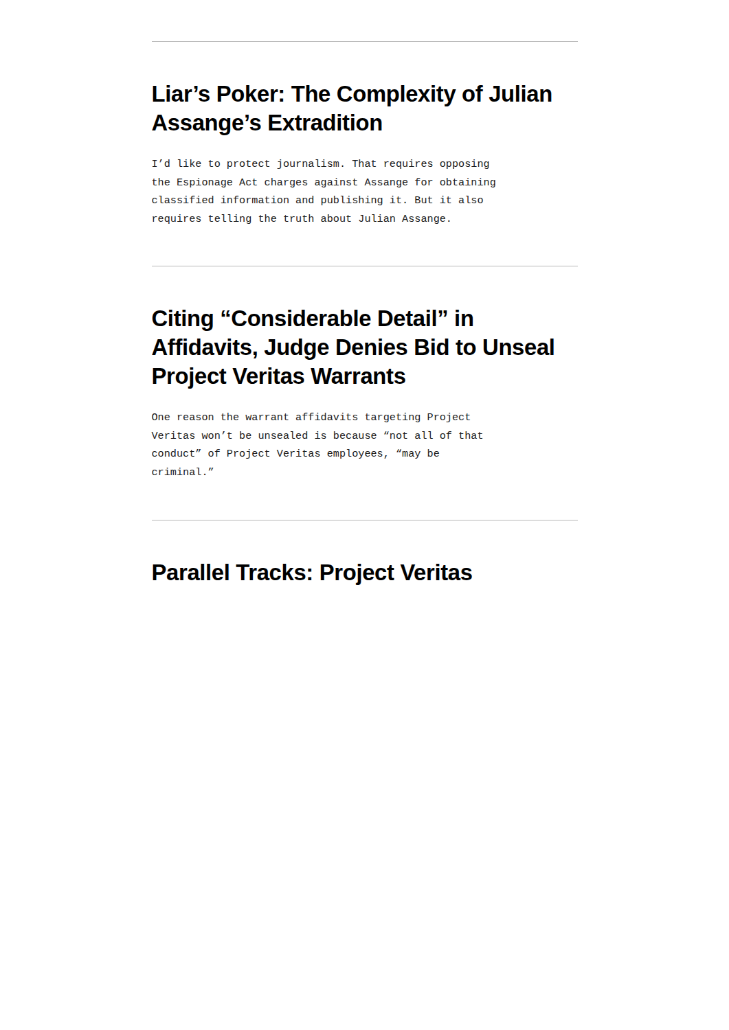Liar’s Poker: The Complexity of Julian Assange’s Extradition
I’d like to protect journalism. That requires opposing the Espionage Act charges against Assange for obtaining classified information and publishing it. But it also requires telling the truth about Julian Assange.
Citing “Considerable Detail” in Affidavits, Judge Denies Bid to Unseal Project Veritas Warrants
One reason the warrant affidavits targeting Project Veritas won’t be unsealed is because “not all of that conduct” of Project Veritas employees, “may be criminal.”
Parallel Tracks: Project Veritas